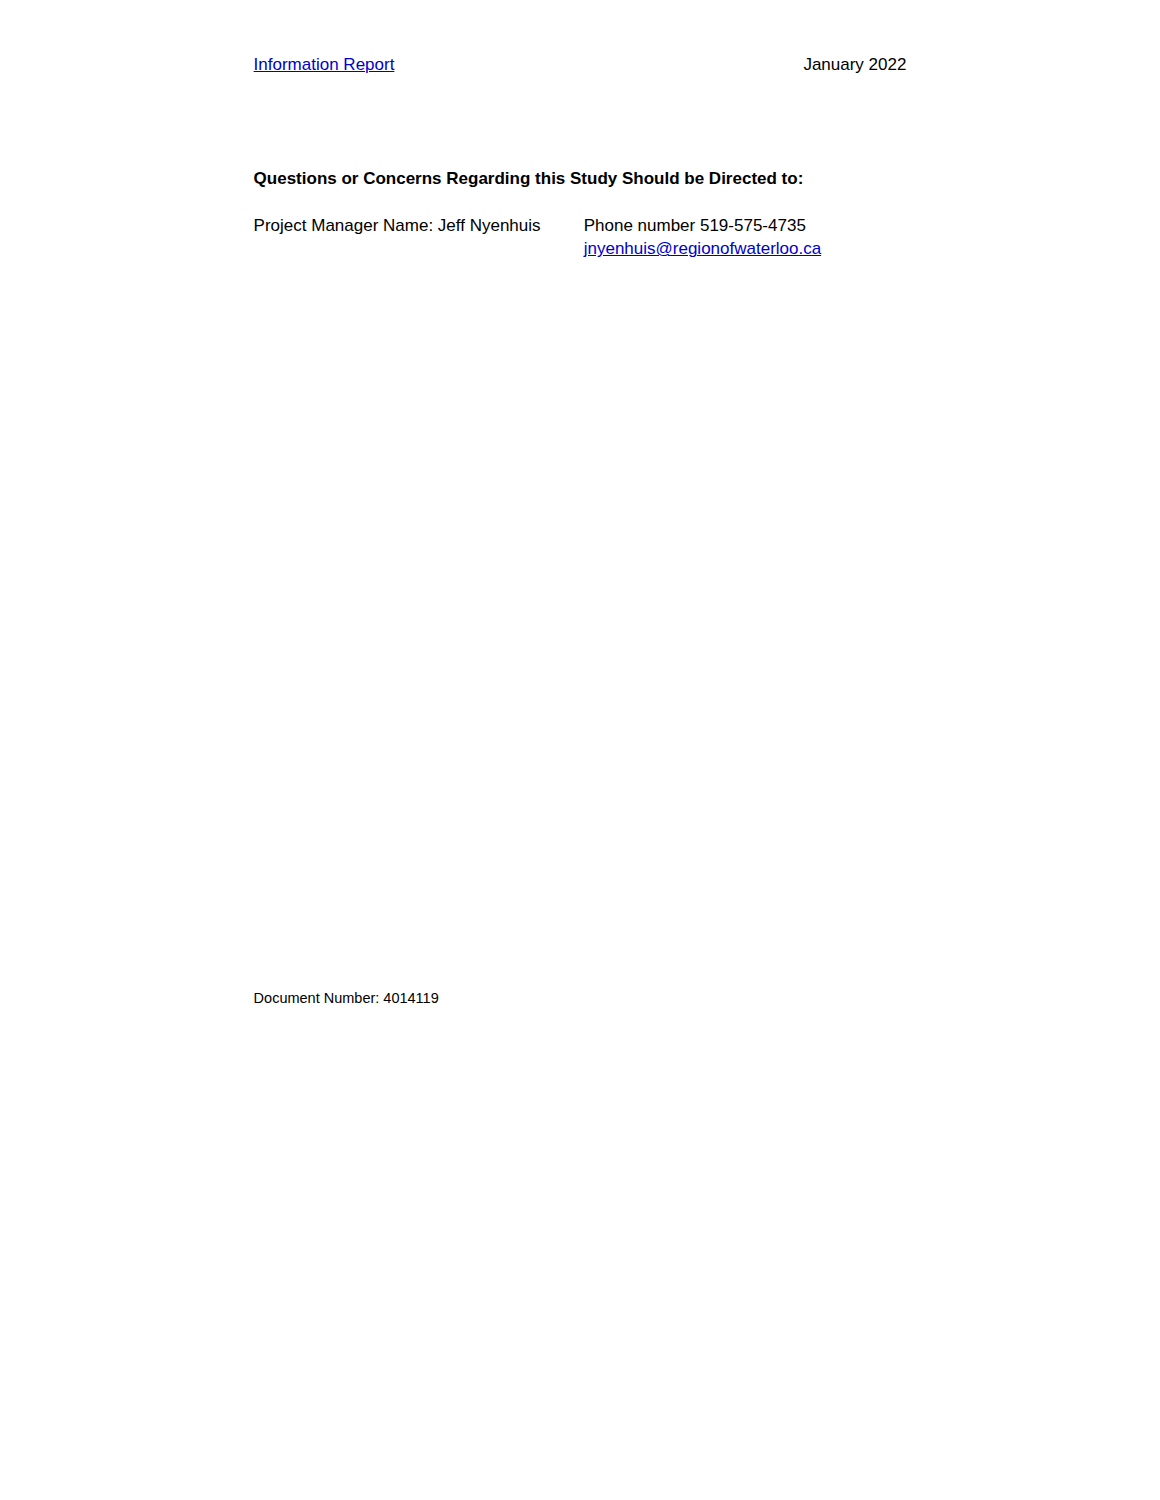Information Report
January 2022
Questions or Concerns Regarding this Study Should be Directed to:
Project Manager Name: Jeff Nyenhuis
Phone number 519-575-4735 jnyenhuis@regionofwaterloo.ca
Document Number: 4014119